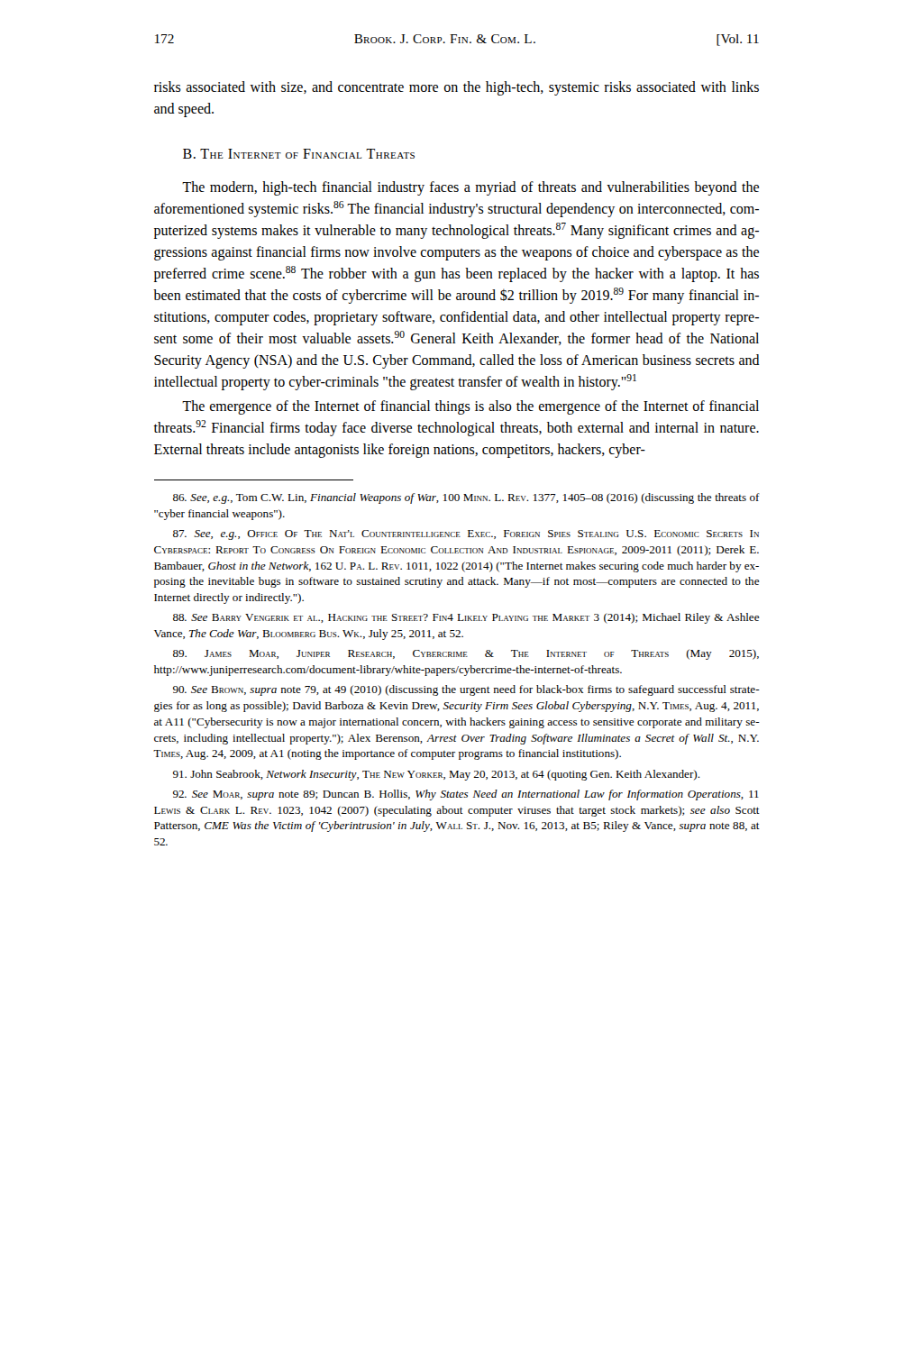172 Brook. J. Corp. Fin. & Com. L. [Vol. 11
risks associated with size, and concentrate more on the high-tech, systemic risks associated with links and speed.
B. The Internet of Financial Threats
The modern, high-tech financial industry faces a myriad of threats and vulnerabilities beyond the aforementioned systemic risks.86 The financial industry's structural dependency on interconnected, computerized systems makes it vulnerable to many technological threats.87 Many significant crimes and aggressions against financial firms now involve computers as the weapons of choice and cyberspace as the preferred crime scene.88 The robber with a gun has been replaced by the hacker with a laptop. It has been estimated that the costs of cybercrime will be around $2 trillion by 2019.89 For many financial institutions, computer codes, proprietary software, confidential data, and other intellectual property represent some of their most valuable assets.90 General Keith Alexander, the former head of the National Security Agency (NSA) and the U.S. Cyber Command, called the loss of American business secrets and intellectual property to cyber-criminals "the greatest transfer of wealth in history."91
The emergence of the Internet of financial things is also the emergence of the Internet of financial threats.92 Financial firms today face diverse technological threats, both external and internal in nature. External threats include antagonists like foreign nations, competitors, hackers, cyber-
86. See, e.g., Tom C.W. Lin, Financial Weapons of War, 100 Minn. L. Rev. 1377, 1405–08 (2016) (discussing the threats of "cyber financial weapons").
87. See, e.g., Office Of The Nat'l Counterintelligence Exec., Foreign Spies Stealing U.S. Economic Secrets In Cyberspace: Report To Congress On Foreign Economic Collection And Industrial Espionage, 2009-2011 (2011); Derek E. Bambauer, Ghost in the Network, 162 U. Pa. L. Rev. 1011, 1022 (2014) ("The Internet makes securing code much harder by exposing the inevitable bugs in software to sustained scrutiny and attack. Many—if not most—computers are connected to the Internet directly or indirectly.").
88. See Barry Vengerik et al., Hacking the Street? Fin4 Likely Playing the Market 3 (2014); Michael Riley & Ashlee Vance, The Code War, Bloomberg Bus. Wk., July 25, 2011, at 52.
89. James Moar, Juniper Research, Cybercrime & The Internet of Threats (May 2015), http://www.juniperresearch.com/document-library/white-papers/cybercrime-the-internet-of-threats.
90. See Brown, supra note 79, at 49 (2010) (discussing the urgent need for black-box firms to safeguard successful strategies for as long as possible); David Barboza & Kevin Drew, Security Firm Sees Global Cyberspying, N.Y. Times, Aug. 4, 2011, at A11 ("Cybersecurity is now a major international concern, with hackers gaining access to sensitive corporate and military secrets, including intellectual property."); Alex Berenson, Arrest Over Trading Software Illuminates a Secret of Wall St., N.Y. Times, Aug. 24, 2009, at A1 (noting the importance of computer programs to financial institutions).
91. John Seabrook, Network Insecurity, The New Yorker, May 20, 2013, at 64 (quoting Gen. Keith Alexander).
92. See Moar, supra note 89; Duncan B. Hollis, Why States Need an International Law for Information Operations, 11 Lewis & Clark L. Rev. 1023, 1042 (2007) (speculating about computer viruses that target stock markets); see also Scott Patterson, CME Was the Victim of 'Cyberintrusion' in July, Wall St. J., Nov. 16, 2013, at B5; Riley & Vance, supra note 88, at 52.